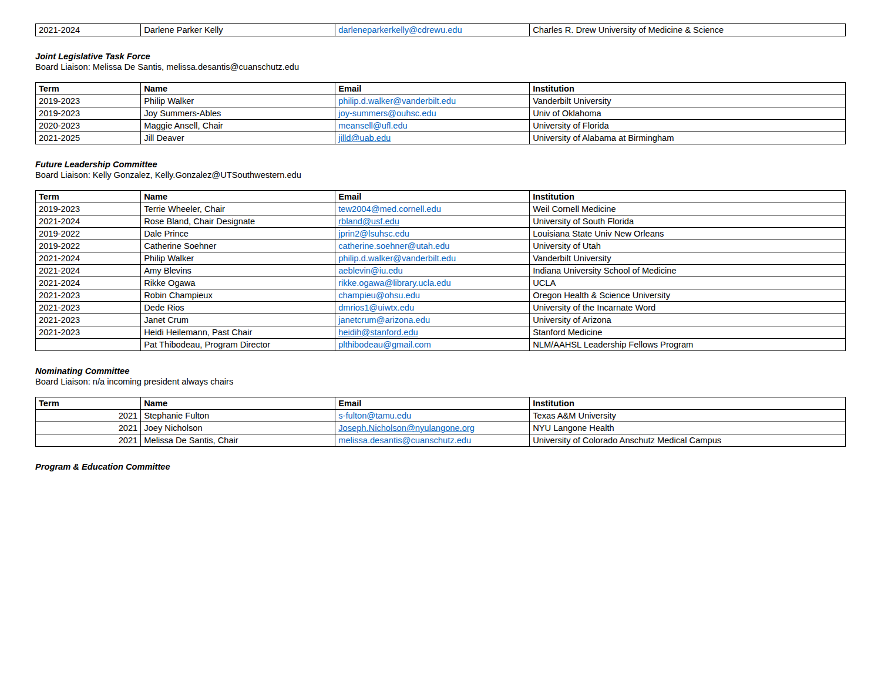| 2021-2024 | Darlene Parker Kelly | darleneparkerkelly@cdrewu.edu | Charles R. Drew University of Medicine & Science |
Joint Legislative Task Force
Board Liaison: Melissa De Santis, melissa.desantis@cuanschutz.edu
| Term | Name | Email | Institution |
| --- | --- | --- | --- |
| 2019-2023 | Philip Walker | philip.d.walker@vanderbilt.edu | Vanderbilt University |
| 2019-2023 | Joy Summers-Ables | joy-summers@ouhsc.edu | Univ of Oklahoma |
| 2020-2023 | Maggie Ansell, Chair | meansell@ufl.edu | University of Florida |
| 2021-2025 | Jill Deaver | jilld@uab.edu | University of Alabama at Birmingham |
Future Leadership Committee
Board Liaison: Kelly Gonzalez, Kelly.Gonzalez@UTSouthwestern.edu
| Term | Name | Email | Institution |
| --- | --- | --- | --- |
| 2019-2023 | Terrie Wheeler, Chair | tew2004@med.cornell.edu | Weil Cornell Medicine |
| 2021-2024 | Rose Bland, Chair Designate | rbland@usf.edu | University of South Florida |
| 2019-2022 | Dale Prince | jprin2@lsuhsc.edu | Louisiana State Univ New Orleans |
| 2019-2022 | Catherine Soehner | catherine.soehner@utah.edu | University of Utah |
| 2021-2024 | Philip Walker | philip.d.walker@vanderbilt.edu | Vanderbilt University |
| 2021-2024 | Amy Blevins | aeblevin@iu.edu | Indiana University School of Medicine |
| 2021-2024 | Rikke Ogawa | rikke.ogawa@library.ucla.edu | UCLA |
| 2021-2023 | Robin Champieux | champieu@ohsu.edu | Oregon Health & Science University |
| 2021-2023 | Dede Rios | dmrios1@uiwtx.edu | University of the Incarnate Word |
| 2021-2023 | Janet Crum | janetcrum@arizona.edu | University of Arizona |
| 2021-2023 | Heidi Heilemann, Past Chair | heidih@stanford.edu | Stanford Medicine |
| | Pat Thibodeau, Program Director | plthibodeau@gmail.com | NLM/AAHSL Leadership Fellows Program |
Nominating Committee
Board Liaison: n/a incoming president always chairs
| Term | Name | Email | Institution |
| --- | --- | --- | --- |
| 2021 | Stephanie Fulton | s-fulton@tamu.edu | Texas A&M University |
| 2021 | Joey Nicholson | Joseph.Nicholson@nyulangone.org | NYU Langone Health |
| 2021 | Melissa De Santis, Chair | melissa.desantis@cuanschutz.edu | University of Colorado Anschutz Medical Campus |
Program & Education Committee